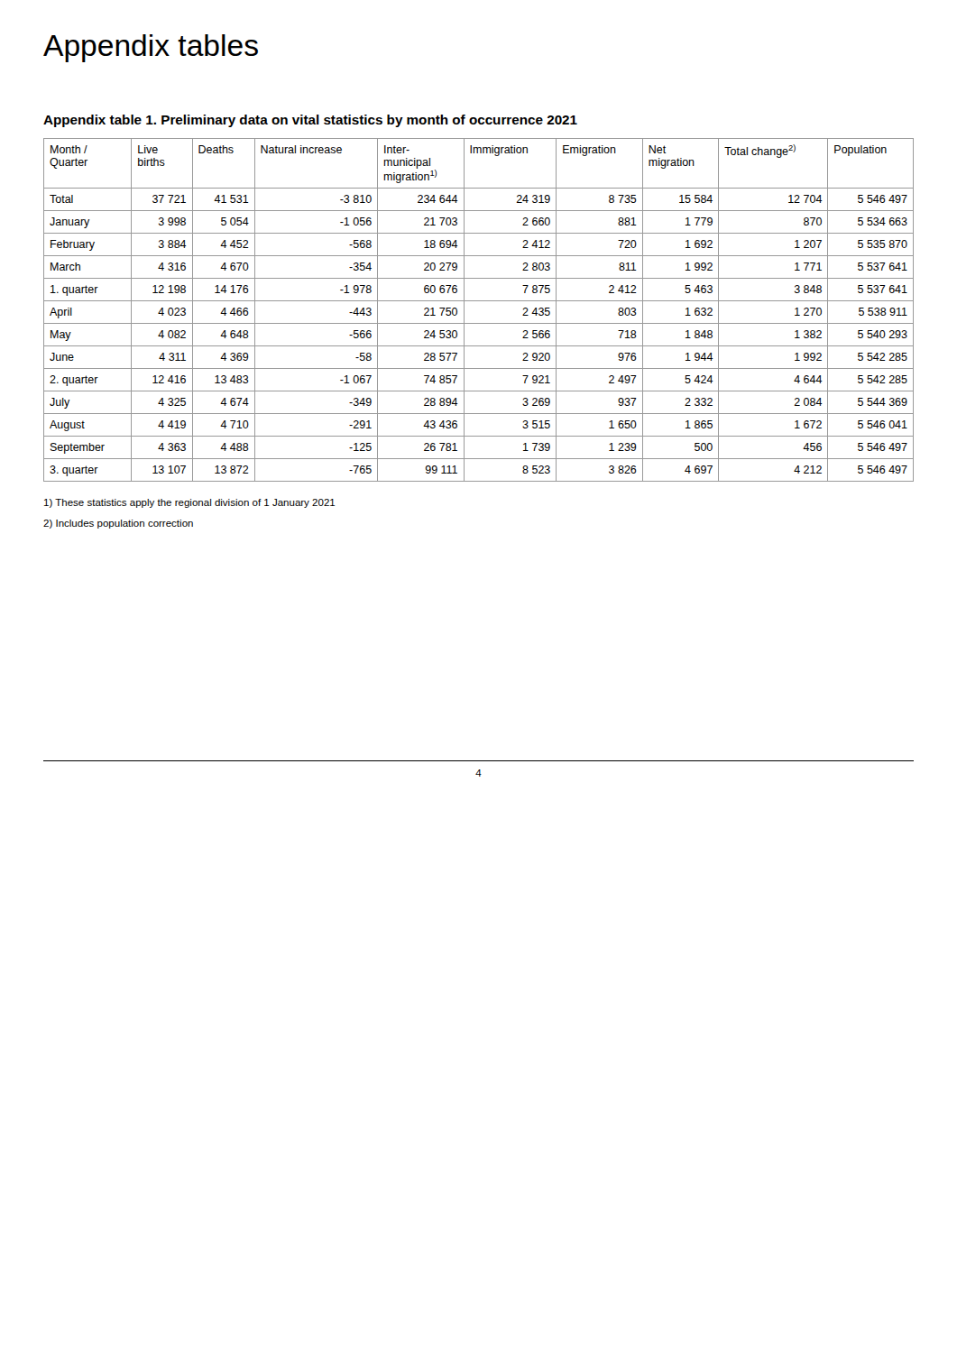Appendix tables
Appendix table 1. Preliminary data on vital statistics by month of occurrence 2021
| Month / Quarter | Live births | Deaths | Natural increase | Inter- municipal migration 1) | Immigration | Emigration | Net migration | Total change 2) | Population |
| --- | --- | --- | --- | --- | --- | --- | --- | --- | --- |
| Total | 37 721 | 41 531 | -3 810 | 234 644 | 24 319 | 8 735 | 15 584 | 12 704 | 5 546 497 |
| January | 3 998 | 5 054 | -1 056 | 21 703 | 2 660 | 881 | 1 779 | 870 | 5 534 663 |
| February | 3 884 | 4 452 | -568 | 18 694 | 2 412 | 720 | 1 692 | 1 207 | 5 535 870 |
| March | 4 316 | 4 670 | -354 | 20 279 | 2 803 | 811 | 1 992 | 1 771 | 5 537 641 |
| 1. quarter | 12 198 | 14 176 | -1 978 | 60 676 | 7 875 | 2 412 | 5 463 | 3 848 | 5 537 641 |
| April | 4 023 | 4 466 | -443 | 21 750 | 2 435 | 803 | 1 632 | 1 270 | 5 538 911 |
| May | 4 082 | 4 648 | -566 | 24 530 | 2 566 | 718 | 1 848 | 1 382 | 5 540 293 |
| June | 4 311 | 4 369 | -58 | 28 577 | 2 920 | 976 | 1 944 | 1 992 | 5 542 285 |
| 2. quarter | 12 416 | 13 483 | -1 067 | 74 857 | 7 921 | 2 497 | 5 424 | 4 644 | 5 542 285 |
| July | 4 325 | 4 674 | -349 | 28 894 | 3 269 | 937 | 2 332 | 2 084 | 5 544 369 |
| August | 4 419 | 4 710 | -291 | 43 436 | 3 515 | 1 650 | 1 865 | 1 672 | 5 546 041 |
| September | 4 363 | 4 488 | -125 | 26 781 | 1 739 | 1 239 | 500 | 456 | 5 546 497 |
| 3. quarter | 13 107 | 13 872 | -765 | 99 111 | 8 523 | 3 826 | 4 697 | 4 212 | 5 546 497 |
1) These statistics apply the regional division of 1 January 2021
2) Includes population correction
4